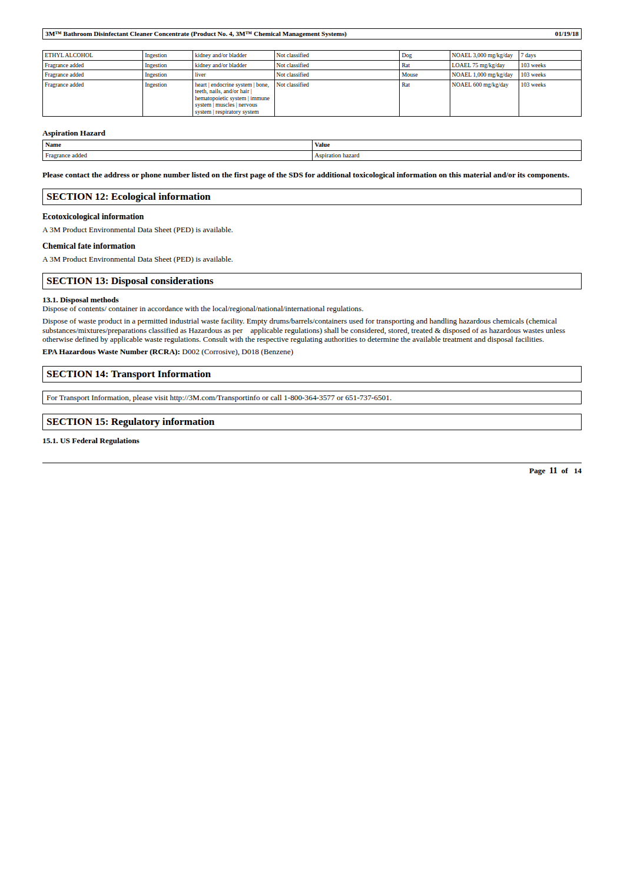3M™ Bathroom Disinfectant Cleaner Concentrate (Product No. 4, 3M™ Chemical Management Systems) 01/19/18
| ETHYL ALCOHOL | Ingestion | kidney and/or bladder | Not classified | Dog | NOAEL 3,000 mg/kg/day | 7 days |
| Fragrance added | Ingestion | kidney and/or bladder | Not classified | Rat | LOAEL 75 mg/kg/day | 103 weeks |
| Fragrance added | Ingestion | liver | Not classified | Mouse | NOAEL 1,000 mg/kg/day | 103 weeks |
| Fragrance added | Ingestion | heart / endocrine system / bone, teeth, nails, and/or hair / hematopoietic system / immune system / muscles / nervous system / respiratory system | Not classified | Rat | NOAEL 600 mg/kg/day | 103 weeks |
Aspiration Hazard
| Name | Value |
| --- | --- |
| Fragrance added | Aspiration hazard |
Please contact the address or phone number listed on the first page of the SDS for additional toxicological information on this material and/or its components.
SECTION 12: Ecological information
Ecotoxicological information
A 3M Product Environmental Data Sheet (PED) is available.
Chemical fate information
A 3M Product Environmental Data Sheet (PED) is available.
SECTION 13: Disposal considerations
13.1. Disposal methods
Dispose of contents/ container in accordance with the local/regional/national/international regulations.
Dispose of waste product in a permitted industrial waste facility. Empty drums/barrels/containers used for transporting and handling hazardous chemicals (chemical substances/mixtures/preparations classified as Hazardous as per applicable regulations) shall be considered, stored, treated & disposed of as hazardous wastes unless otherwise defined by applicable waste regulations. Consult with the respective regulating authorities to determine the available treatment and disposal facilities.
EPA Hazardous Waste Number (RCRA): D002 (Corrosive), D018 (Benzene)
SECTION 14: Transport Information
For Transport Information, please visit http://3M.com/Transportinfo or call 1-800-364-3577 or 651-737-6501.
SECTION 15: Regulatory information
15.1. US Federal Regulations
Page 11 of 14